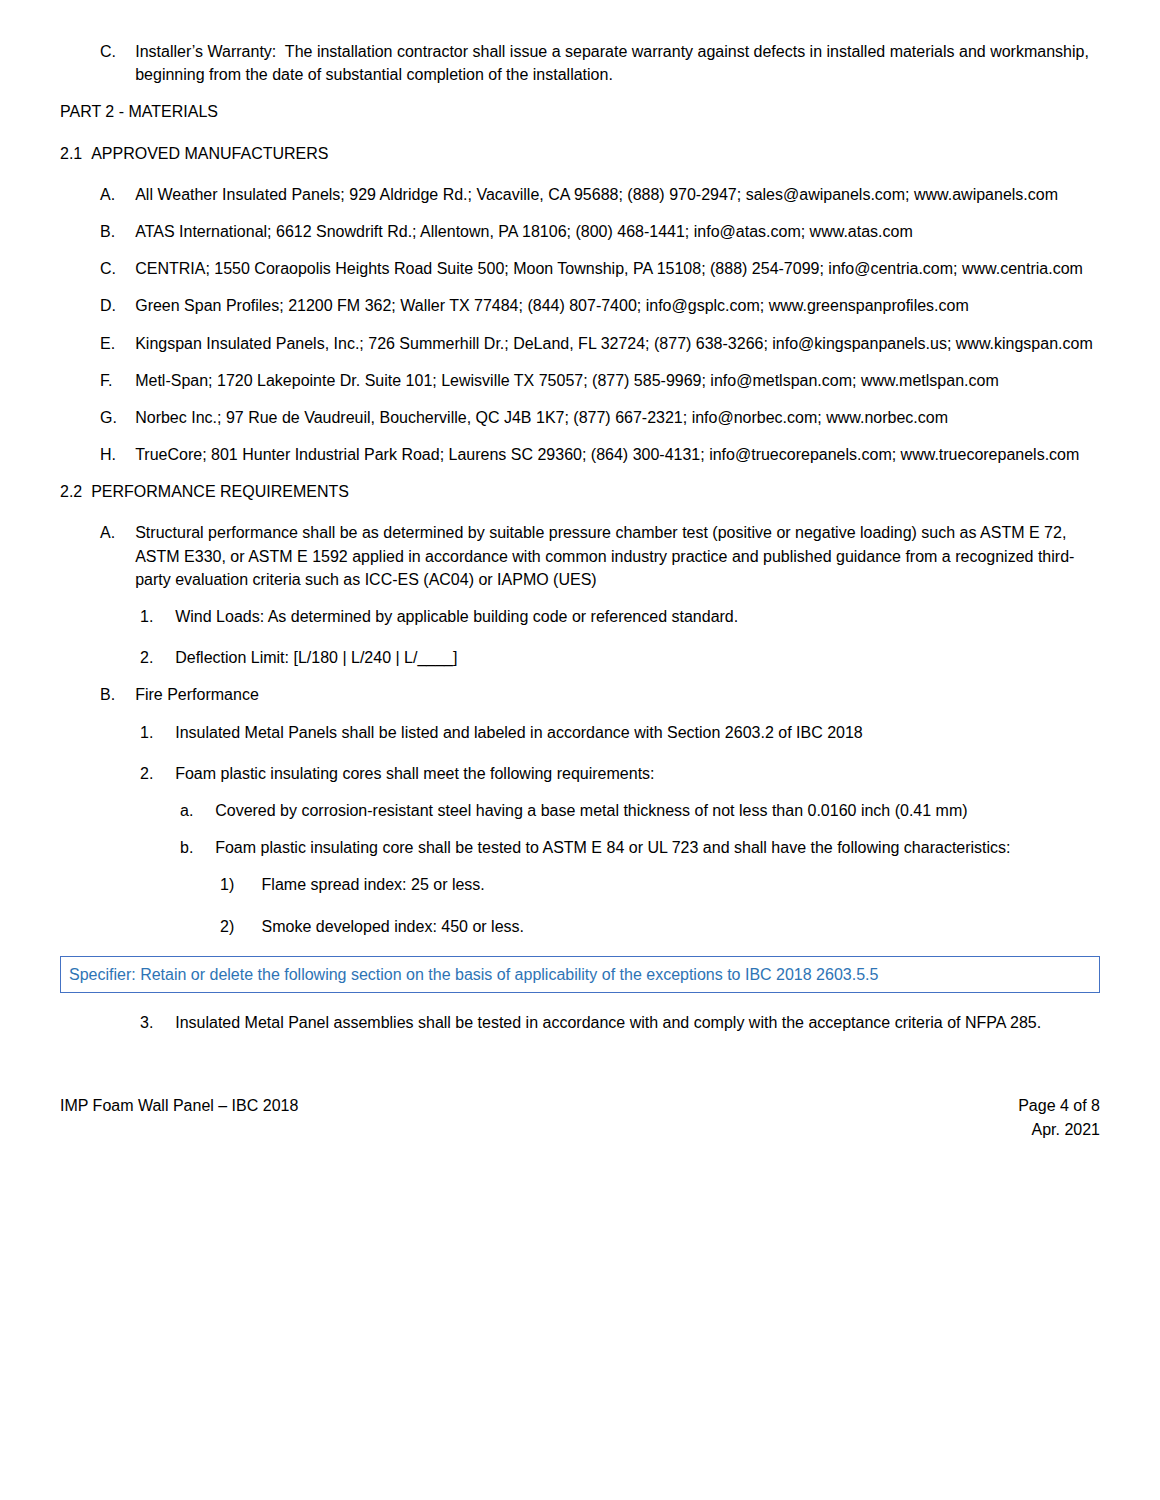C.
Installer’s Warranty: The installation contractor shall issue a separate warranty against defects in installed materials and workmanship, beginning from the date of substantial completion of the installation.
PART 2 - MATERIALS
2.1 APPROVED MANUFACTURERS
A.
All Weather Insulated Panels; 929 Aldridge Rd.; Vacaville, CA 95688; (888) 970-2947; sales@awipanels.com; www.awipanels.com
B.
ATAS International; 6612 Snowdrift Rd.; Allentown, PA 18106; (800) 468-1441; info@atas.com; www.atas.com
C.
CENTRIA; 1550 Coraopolis Heights Road Suite 500; Moon Township, PA 15108; (888) 254-7099; info@centria.com; www.centria.com
D.
Green Span Profiles; 21200 FM 362; Waller TX 77484; (844) 807-7400; info@gsplc.com; www.greenspanprofiles.com
E.
Kingspan Insulated Panels, Inc.; 726 Summerhill Dr.; DeLand, FL 32724; (877) 638-3266; info@kingspanpanels.us; www.kingspan.com
F.
Metl-Span; 1720 Lakepointe Dr. Suite 101; Lewisville TX 75057; (877) 585-9969; info@metlspan.com; www.metlspan.com
G.
Norbec Inc.; 97 Rue de Vaudreuil, Boucherville, QC J4B 1K7; (877) 667-2321; info@norbec.com; www.norbec.com
H.
TrueCore; 801 Hunter Industrial Park Road; Laurens SC 29360; (864) 300-4131; info@truecorepanels.com; www.truecorepanels.com
2.2 PERFORMANCE REQUIREMENTS
A.
Structural performance shall be as determined by suitable pressure chamber test (positive or negative loading) such as ASTM E 72, ASTM E330, or ASTM E 1592 applied in accordance with common industry practice and published guidance from a recognized third-party evaluation criteria such as ICC-ES (AC04) or IAPMO (UES)
1.
Wind Loads: As determined by applicable building code or referenced standard.
2.
Deflection Limit: [L/180 | L/240 | L/____]
B.
Fire Performance
1.
Insulated Metal Panels shall be listed and labeled in accordance with Section 2603.2 of IBC 2018
2.
Foam plastic insulating cores shall meet the following requirements:
a.
Covered by corrosion-resistant steel having a base metal thickness of not less than 0.0160 inch (0.41 mm)
b.
Foam plastic insulating core shall be tested to ASTM E 84 or UL 723 and shall have the following characteristics:
1)
Flame spread index: 25 or less.
2)
Smoke developed index: 450 or less.
Specifier: Retain or delete the following section on the basis of applicability of the exceptions to IBC 2018 2603.5.5
3.
Insulated Metal Panel assemblies shall be tested in accordance with and comply with the acceptance criteria of NFPA 285.
IMP Foam Wall Panel – IBC 2018
Page 4 of 8
Apr. 2021